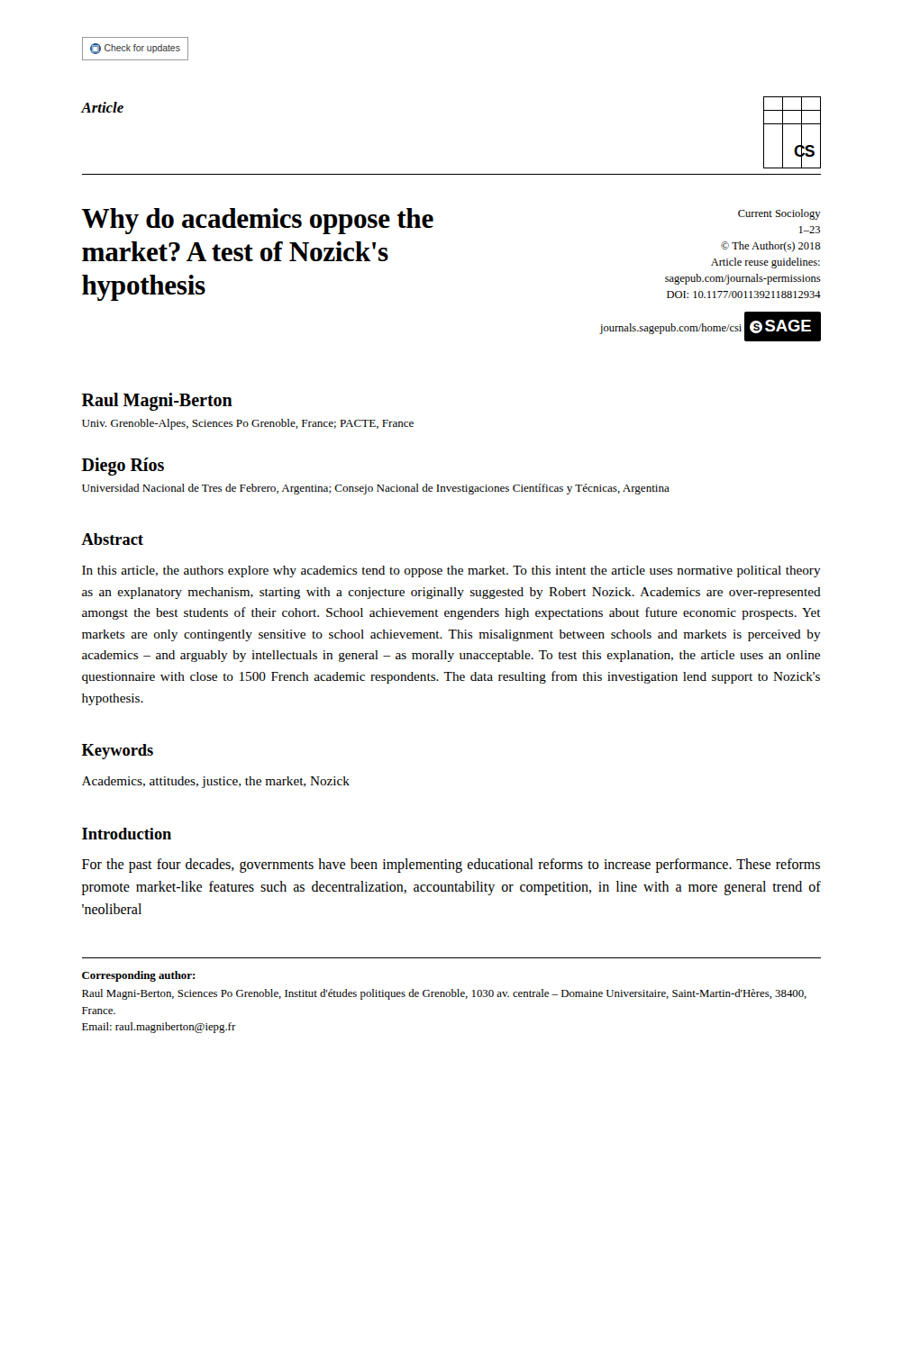▣Check for updates
Article
CS
Why do academics oppose the market? A test of Nozick's hypothesis
Current Sociology
1–23
© The Author(s) 2018
Article reuse guidelines:
sagepub.com/journals-permissions
DOI: 10.1177/0011392118812934
journals.sagepub.com/home/csi
SSAGE
Raul Magni-Berton
Univ. Grenoble-Alpes, Sciences Po Grenoble, France; PACTE, France
Diego Ríos
Universidad Nacional de Tres de Febrero, Argentina; Consejo Nacional de Investigaciones Científicas y Técnicas, Argentina
Abstract
In this article, the authors explore why academics tend to oppose the market. To this intent the article uses normative political theory as an explanatory mechanism, starting with a conjecture originally suggested by Robert Nozick. Academics are over-represented amongst the best students of their cohort. School achievement engenders high expectations about future economic prospects. Yet markets are only contingently sensitive to school achievement. This misalignment between schools and markets is perceived by academics – and arguably by intellectuals in general – as morally unacceptable. To test this explanation, the article uses an online questionnaire with close to 1500 French academic respondents. The data resulting from this investigation lend support to Nozick's hypothesis.
Keywords
Academics, attitudes, justice, the market, Nozick
Introduction
For the past four decades, governments have been implementing educational reforms to increase performance. These reforms promote market-like features such as decentralization, accountability or competition, in line with a more general trend of 'neoliberal
Corresponding author: Raul Magni-Berton, Sciences Po Grenoble, Institut d'études politiques de Grenoble, 1030 av. centrale – Domaine Universitaire, Saint-Martin-d'Hères, 38400, France.
Email: raul.magniberton@iepg.fr